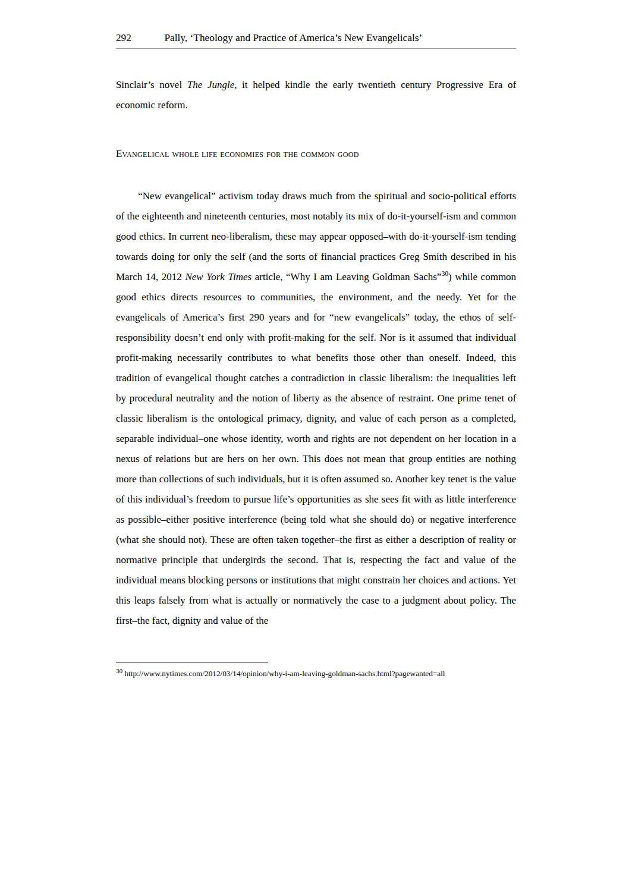292 Pally, ‘Theology and Practice of America’s New Evangelicals’
Sinclair’s novel The Jungle, it helped kindle the early twentieth century Progressive Era of economic reform.
Evangelical whole life economies for the common good
“New evangelical” activism today draws much from the spiritual and socio-political efforts of the eighteenth and nineteenth centuries, most notably its mix of do-it-yourself-ism and common good ethics. In current neo-liberalism, these may appear opposed–with do-it-yourself-ism tending towards doing for only the self (and the sorts of financial practices Greg Smith described in his March 14, 2012 New York Times article, “Why I am Leaving Goldman Sachs”30) while common good ethics directs resources to communities, the environment, and the needy. Yet for the evangelicals of America’s first 290 years and for “new evangelicals” today, the ethos of self-responsibility doesn’t end only with profit-making for the self. Nor is it assumed that individual profit-making necessarily contributes to what benefits those other than oneself. Indeed, this tradition of evangelical thought catches a contradiction in classic liberalism: the inequalities left by procedural neutrality and the notion of liberty as the absence of restraint. One prime tenet of classic liberalism is the ontological primacy, dignity, and value of each person as a completed, separable individual–one whose identity, worth and rights are not dependent on her location in a nexus of relations but are hers on her own. This does not mean that group entities are nothing more than collections of such individuals, but it is often assumed so. Another key tenet is the value of this individual’s freedom to pursue life’s opportunities as she sees fit with as little interference as possible–either positive interference (being told what she should do) or negative interference (what she should not). These are often taken together–the first as either a description of reality or normative principle that undergirds the second. That is, respecting the fact and value of the individual means blocking persons or institutions that might constrain her choices and actions. Yet this leaps falsely from what is actually or normatively the case to a judgment about policy. The first–the fact, dignity and value of the
30 http://www.nytimes.com/2012/03/14/opinion/why-i-am-leaving-goldman-sachs.html?pagewanted=all